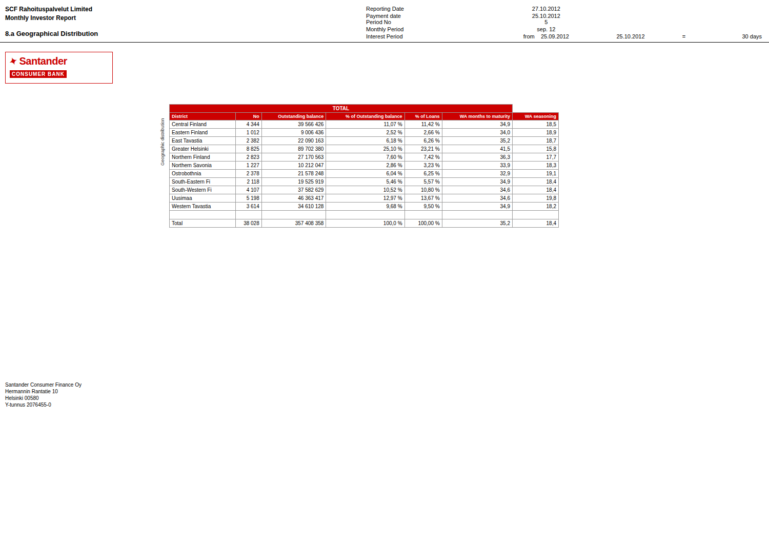SCF Rahoituspalvelut Limited
Monthly Investor Report
8.a Geographical Distribution
| Reporting Date | 27.10.2012 | | | |
| Payment date Period No | 25.10.2012 5 | | | |
| Monthly Period | sep. 12 | | | |
| Interest Period | from 25.09.2012 | 25.10.2012 | = | 30 days |
✦Santander
CONSUMER BANK
Geographic distribution
| TOTAL |
| --- |
| District | No | Outstanding balance | % of Outstanding balance | % of Loans | WA months to maturity | WA seasoning |
| Central Finland | 4 344 | 39 566 426 | 11,07 % | 11,42 % | 34,9 | 18,5 |
| Eastern Finland | 1 012 | 9 006 436 | 2,52 % | 2,66 % | 34,0 | 18,9 |
| East Tavastia | 2 382 | 22 090 163 | 6,18 % | 6,26 % | 35,2 | 18,7 |
| Greater Helsinki | 8 825 | 89 702 380 | 25,10 % | 23,21 % | 41,5 | 15,8 |
| Northern Finland | 2 823 | 27 170 563 | 7,60 % | 7,42 % | 36,3 | 17,7 |
| Northern Savonia | 1 227 | 10 212 047 | 2,86 % | 3,23 % | 33,9 | 18,3 |
| Ostrobothnia | 2 378 | 21 578 248 | 6,04 % | 6,25 % | 32,9 | 19,1 |
| South-Eastern Fi | 2 118 | 19 525 919 | 5,46 % | 5,57 % | 34,9 | 18,4 |
| South-Western Fi | 4 107 | 37 582 629 | 10,52 % | 10,80 % | 34,6 | 18,4 |
| Uusimaa | 5 198 | 46 363 417 | 12,97 % | 13,67 % | 34,6 | 19,8 |
| Western Tavastia | 3 614 | 34 610 128 | 9,68 % | 9,50 % | 34,9 | 18,2 |
| Total | 38 028 | 357 408 358 | 100,0 % | 100,00 % | 35,2 | 18,4 |
Santander Consumer Finance Oy
Hermannin Rantatie 10
Helsinki 00580
Y-tunnus 2076455-0